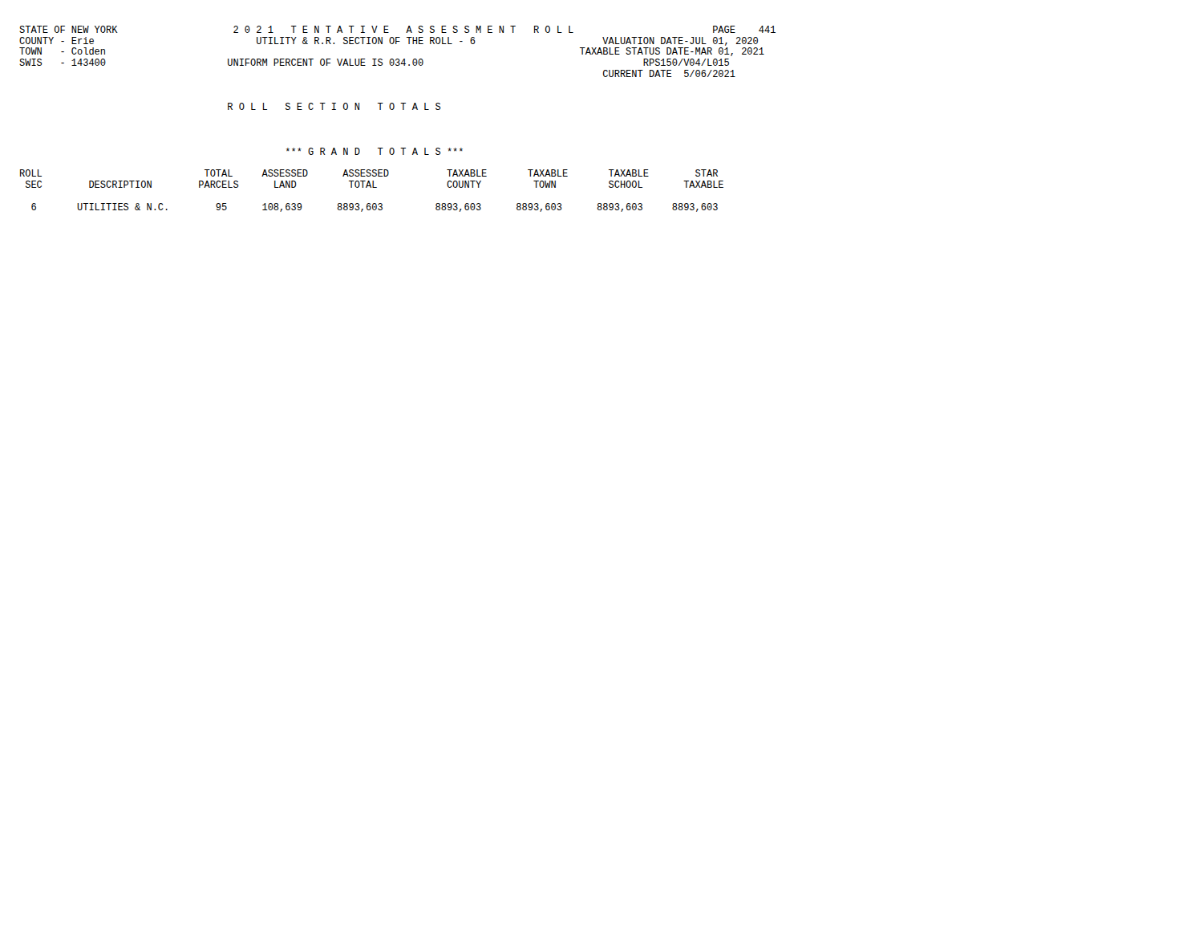STATE OF NEW YORK                    2 0 2 1   T E N T A T I V E   A S S E S S M E N T   R O L L                        PAGE    441
COUNTY - Erie                            UTILITY & R.R. SECTION OF THE ROLL - 6                      VALUATION DATE-JUL 01, 2020
TOWN   - Colden                                                                                  TAXABLE STATUS DATE-MAR 01, 2021
SWIS   - 143400                     UNIFORM PERCENT OF VALUE IS 034.00                                      RPS150/V04/L015
                                                                                                     CURRENT DATE  5/06/2021


                                    R O L L   S E C T I O N   T O T A L S



                                              *** G R A N D   T O T A L S ***

ROLL                            TOTAL     ASSESSED      ASSESSED          TAXABLE       TAXABLE       TAXABLE        STAR
 SEC        DESCRIPTION        PARCELS      LAND         TOTAL            COUNTY         TOWN         SCHOOL       TAXABLE

  6       UTILITIES & N.C.        95      108,639      8893,603         8893,603      8893,603      8893,603     8893,603